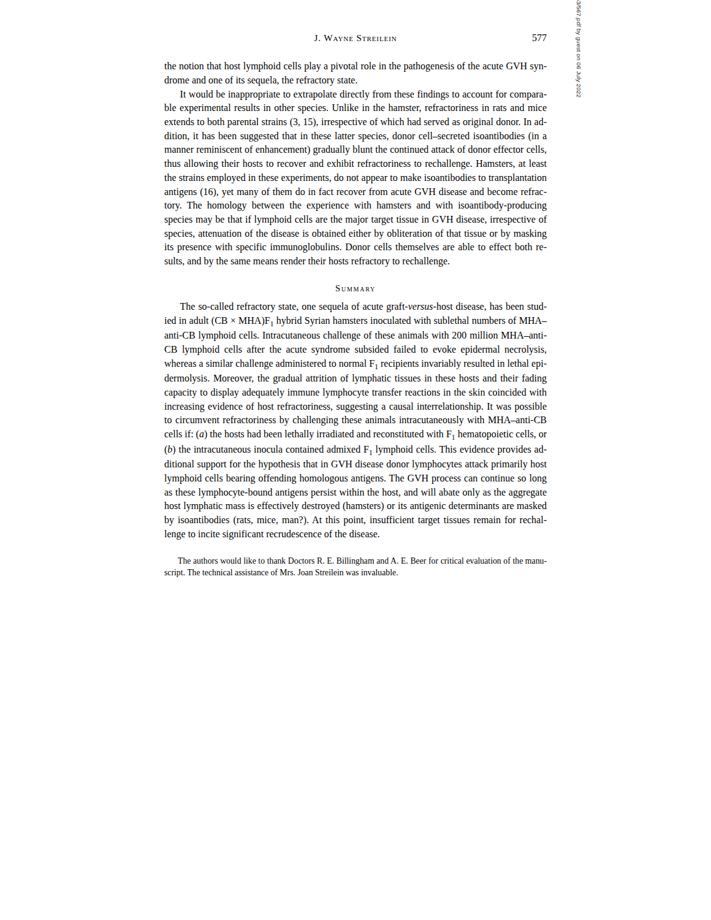J. Wayne Streilein 577
the notion that host lymphoid cells play a pivotal role in the pathogenesis of the acute GVH syndrome and one of its sequela, the refractory state.
It would be inappropriate to extrapolate directly from these findings to account for comparable experimental results in other species. Unlike in the hamster, refractoriness in rats and mice extends to both parental strains (3, 15), irrespective of which had served as original donor. In addition, it has been suggested that in these latter species, donor cell–secreted isoantibodies (in a manner reminiscent of enhancement) gradually blunt the continued attack of donor effector cells, thus allowing their hosts to recover and exhibit refractoriness to rechallenge. Hamsters, at least the strains employed in these experiments, do not appear to make isoantibodies to transplantation antigens (16), yet many of them do in fact recover from acute GVH disease and become refractory. The homology between the experience with hamsters and with isoantibody-producing species may be that if lymphoid cells are the major target tissue in GVH disease, irrespective of species, attenuation of the disease is obtained either by obliteration of that tissue or by masking its presence with specific immunoglobulins. Donor cells themselves are able to effect both results, and by the same means render their hosts refractory to rechallenge.
Summary
The so-called refractory state, one sequela of acute graft-versus-host disease, has been studied in adult (CB × MHA)F1 hybrid Syrian hamsters inoculated with sublethal numbers of MHA–anti-CB lymphoid cells. Intracutaneous challenge of these animals with 200 million MHA–anti-CB lymphoid cells after the acute syndrome subsided failed to evoke epidermal necrolysis, whereas a similar challenge administered to normal F1 recipients invariably resulted in lethal epidermolysis. Moreover, the gradual attrition of lymphatic tissues in these hosts and their fading capacity to display adequately immune lymphocyte transfer reactions in the skin coincided with increasing evidence of host refractoriness, suggesting a causal interrelationship. It was possible to circumvent refractoriness by challenging these animals intracutaneously with MHA–anti-CB cells if: (a) the hosts had been lethally irradiated and reconstituted with F1 hematopoietic cells, or (b) the intracutaneous inocula contained admixed F1 lymphoid cells. This evidence provides additional support for the hypothesis that in GVH disease donor lymphocytes attack primarily host lymphoid cells bearing offending homologous antigens. The GVH process can continue so long as these lymphocyte-bound antigens persist within the host, and will abate only as the aggregate host lymphatic mass is effectively destroyed (hamsters) or its antigenic determinants are masked by isoantibodies (rats, mice, man?). At this point, insufficient target tissues remain for rechallenge to incite significant recrudescence of the disease.
The authors would like to thank Doctors R. E. Billingham and A. E. Beer for critical evaluation of the manuscript. The technical assistance of Mrs. Joan Streilein was invaluable.
Downloaded from http://rupress.org/jem/article-pdf/135/3/567/1084553/567.pdf by guest on 06 July 2022